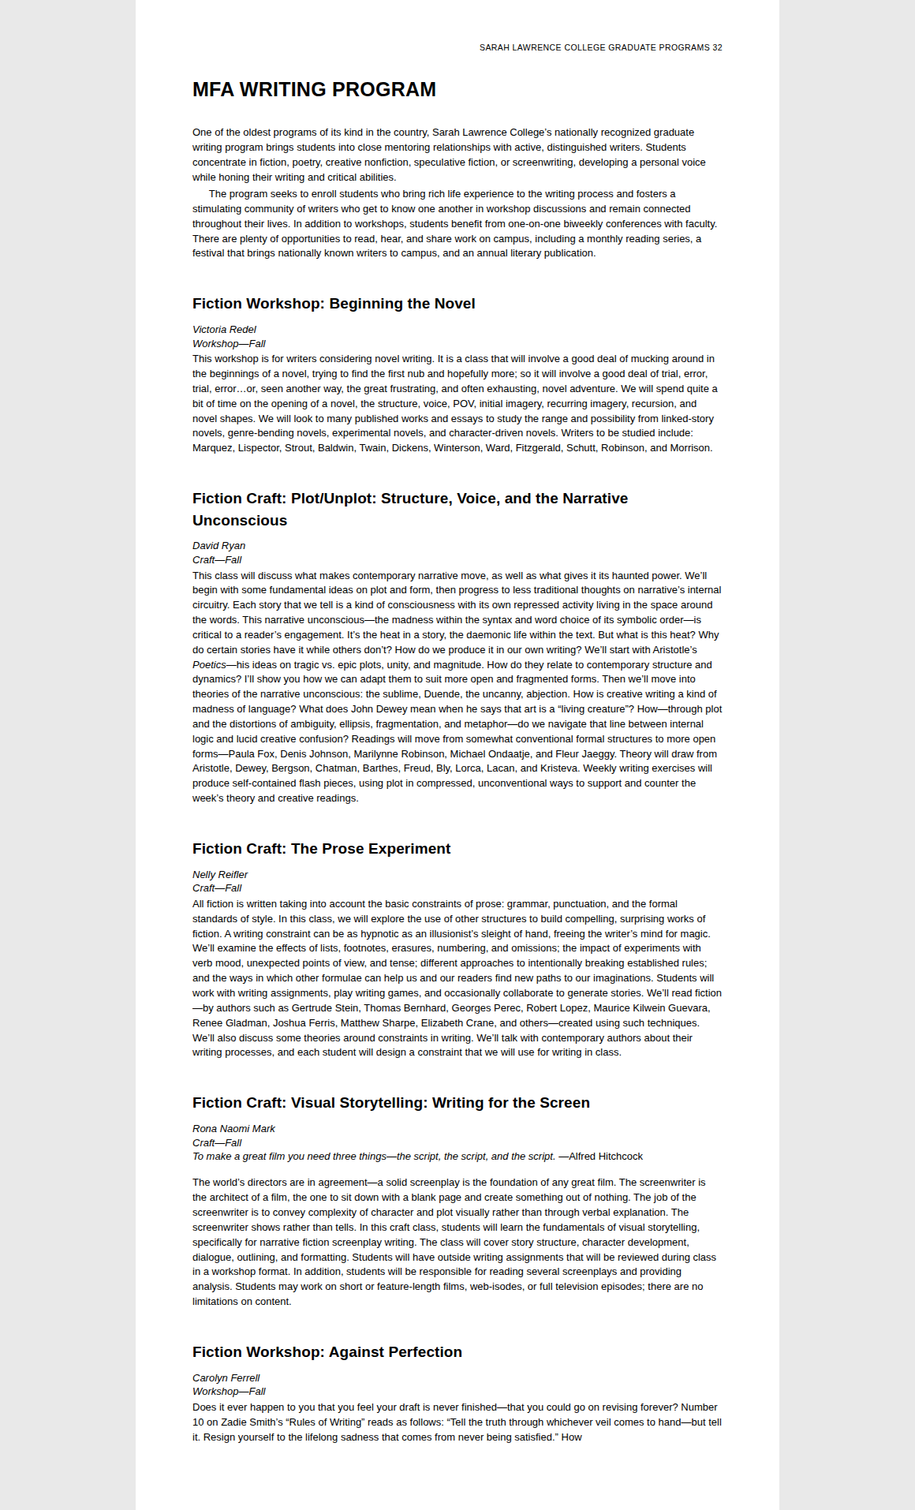SARAH LAWRENCE COLLEGE GRADUATE PROGRAMS 32
MFA Writing Program
One of the oldest programs of its kind in the country, Sarah Lawrence College’s nationally recognized graduate writing program brings students into close mentoring relationships with active, distinguished writers. Students concentrate in fiction, poetry, creative nonfiction, speculative fiction, or screenwriting, developing a personal voice while honing their writing and critical abilities.
The program seeks to enroll students who bring rich life experience to the writing process and fosters a stimulating community of writers who get to know one another in workshop discussions and remain connected throughout their lives. In addition to workshops, students benefit from one-on-one biweekly conferences with faculty. There are plenty of opportunities to read, hear, and share work on campus, including a monthly reading series, a festival that brings nationally known writers to campus, and an annual literary publication.
Fiction Workshop: Beginning the Novel
Victoria Redel
Workshop—Fall
This workshop is for writers considering novel writing. It is a class that will involve a good deal of mucking around in the beginnings of a novel, trying to find the first nub and hopefully more; so it will involve a good deal of trial, error, trial, error…or, seen another way, the great frustrating, and often exhausting, novel adventure. We will spend quite a bit of time on the opening of a novel, the structure, voice, POV, initial imagery, recurring imagery, recursion, and novel shapes. We will look to many published works and essays to study the range and possibility from linked-story novels, genre-bending novels, experimental novels, and character-driven novels. Writers to be studied include: Marquez, Lispector, Strout, Baldwin, Twain, Dickens, Winterson, Ward, Fitzgerald, Schutt, Robinson, and Morrison.
Fiction Craft: Plot/Unplot: Structure, Voice, and the Narrative Unconscious
David Ryan
Craft—Fall
This class will discuss what makes contemporary narrative move, as well as what gives it its haunted power. We’ll begin with some fundamental ideas on plot and form, then progress to less traditional thoughts on narrative’s internal circuitry. Each story that we tell is a kind of consciousness with its own repressed activity living in the space around the words. This narrative unconscious—the madness within the syntax and word choice of its symbolic order—is critical to a reader’s engagement. It’s the heat in a story, the daemonic life within the text. But what is this heat? Why do certain stories have it while others don’t? How do we produce it in our own writing? We’ll start with Aristotle’s Poetics—his ideas on tragic vs. epic plots, unity, and magnitude. How do they relate to contemporary structure and dynamics? I’ll show you how we can adapt them to suit more open and fragmented forms. Then we’ll move into theories of the narrative unconscious: the sublime, Duende, the uncanny, abjection. How is creative writing a kind of madness of language? What does John Dewey mean when he says that art is a “living creature”? How—through plot and the distortions of ambiguity, ellipsis, fragmentation, and metaphor—do we navigate that line between internal logic and lucid creative confusion? Readings will move from somewhat conventional formal structures to more open forms—Paula Fox, Denis Johnson, Marilynne Robinson, Michael Ondaatje, and Fleur Jaeggy. Theory will draw from Aristotle, Dewey, Bergson, Chatman, Barthes, Freud, Bly, Lorca, Lacan, and Kristeva. Weekly writing exercises will produce self-contained flash pieces, using plot in compressed, unconventional ways to support and counter the week’s theory and creative readings.
Fiction Craft: The Prose Experiment
Nelly Reifler
Craft—Fall
All fiction is written taking into account the basic constraints of prose: grammar, punctuation, and the formal standards of style. In this class, we will explore the use of other structures to build compelling, surprising works of fiction. A writing constraint can be as hypnotic as an illusionist’s sleight of hand, freeing the writer’s mind for magic. We’ll examine the effects of lists, footnotes, erasures, numbering, and omissions; the impact of experiments with verb mood, unexpected points of view, and tense; different approaches to intentionally breaking established rules; and the ways in which other formulae can help us and our readers find new paths to our imaginations. Students will work with writing assignments, play writing games, and occasionally collaborate to generate stories. We’ll read fiction—by authors such as Gertrude Stein, Thomas Bernhard, Georges Perec, Robert Lopez, Maurice Kilwein Guevara, Renee Gladman, Joshua Ferris, Matthew Sharpe, Elizabeth Crane, and others—created using such techniques. We’ll also discuss some theories around constraints in writing. We’ll talk with contemporary authors about their writing processes, and each student will design a constraint that we will use for writing in class.
Fiction Craft: Visual Storytelling: Writing for the Screen
Rona Naomi Mark
Craft—Fall
To make a great film you need three things—the script, the script, and the script. —Alfred Hitchcock
The world’s directors are in agreement—a solid screenplay is the foundation of any great film. The screenwriter is the architect of a film, the one to sit down with a blank page and create something out of nothing. The job of the screenwriter is to convey complexity of character and plot visually rather than through verbal explanation. The screenwriter shows rather than tells. In this craft class, students will learn the fundamentals of visual storytelling, specifically for narrative fiction screenplay writing. The class will cover story structure, character development, dialogue, outlining, and formatting. Students will have outside writing assignments that will be reviewed during class in a workshop format. In addition, students will be responsible for reading several screenplays and providing analysis. Students may work on short or feature-length films, web-isodes, or full television episodes; there are no limitations on content.
Fiction Workshop: Against Perfection
Carolyn Ferrell
Workshop—Fall
Does it ever happen to you that you feel your draft is never finished—that you could go on revising forever? Number 10 on Zadie Smith’s “Rules of Writing” reads as follows: “Tell the truth through whichever veil comes to hand—but tell it. Resign yourself to the lifelong sadness that comes from never being satisfied.” How